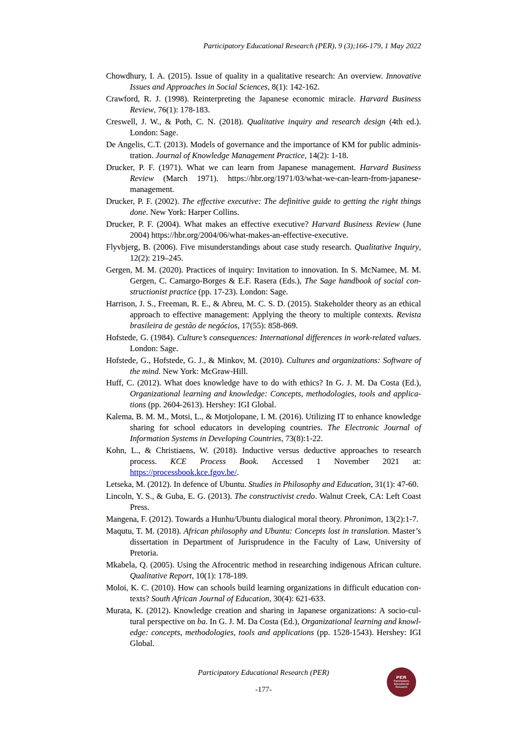Participatory Educational Research (PER), 9 (3);166-179, 1 May 2022
Chowdhury, I. A. (2015). Issue of quality in a qualitative research: An overview. Innovative Issues and Approaches in Social Sciences, 8(1): 142-162.
Crawford, R. J. (1998). Reinterpreting the Japanese economic miracle. Harvard Business Review, 76(1): 178-183.
Creswell, J. W., & Poth, C. N. (2018). Qualitative inquiry and research design (4th ed.). London: Sage.
De Angelis, C.T. (2013). Models of governance and the importance of KM for public administration. Journal of Knowledge Management Practice, 14(2): 1-18.
Drucker, P. F. (1971). What we can learn from Japanese management. Harvard Business Review (March 1971). https://hbr.org/1971/03/what-we-can-learn-from-japanese-management.
Drucker, P. F. (2002). The effective executive: The definitive guide to getting the right things done. New York: Harper Collins.
Drucker, P. F. (2004). What makes an effective executive? Harvard Business Review (June 2004) https://hbr.org/2004/06/what-makes-an-effective-executive.
Flyvbjerg, B. (2006). Five misunderstandings about case study research. Qualitative Inquiry, 12(2): 219–245.
Gergen, M. M. (2020). Practices of inquiry: Invitation to innovation. In S. McNamee, M. M. Gergen, C. Camargo-Borges & E.F. Rasera (Eds.), The Sage handbook of social constructionist practice (pp. 17-23). London: Sage.
Harrison, J. S., Freeman, R. E., & Abreu, M. C. S. D. (2015). Stakeholder theory as an ethical approach to effective management: Applying the theory to multiple contexts. Revista brasileira de gestão de negócios, 17(55): 858-869.
Hofstede, G. (1984). Culture’s consequences: International differences in work-related values. London: Sage.
Hofstede, G., Hofstede, G. J., & Minkov, M. (2010). Cultures and organizations: Software of the mind. New York: McGraw-Hill.
Huff, C. (2012). What does knowledge have to do with ethics? In G. J. M. Da Costa (Ed.), Organizational learning and knowledge: Concepts, methodologies, tools and applications (pp. 2604-2613). Hershey: IGI Global.
Kalema, B. M. M., Motsi, L., & Motjolopane, I. M. (2016). Utilizing IT to enhance knowledge sharing for school educators in developing countries. The Electronic Journal of Information Systems in Developing Countries, 73(8):1-22.
Kohn, L., & Christiaens, W. (2018). Inductive versus deductive approaches to research process. KCE Process Book. Accessed 1 November 2021 at: https://processbook.kce.fgov.be/.
Letseka, M. (2012). In defence of Ubuntu. Studies in Philosophy and Education, 31(1): 47-60.
Lincoln, Y. S., & Guba, E. G. (2013). The constructivist credo. Walnut Creek, CA: Left Coast Press.
Mangena, F. (2012). Towards a Hunhu/Ubuntu dialogical moral theory. Phronimon, 13(2):1-7.
Maqutu, T. M. (2018). African philosophy and Ubuntu: Concepts lost in translation. Master’s dissertation in Department of Jurisprudence in the Faculty of Law, University of Pretoria.
Mkabela, Q. (2005). Using the Afrocentric method in researching indigenous African culture. Qualitative Report, 10(1): 178-189.
Moloi, K. C. (2010). How can schools build learning organizations in difficult education contexts? South African Journal of Education, 30(4): 621-633.
Murata, K. (2012). Knowledge creation and sharing in Japanese organizations: A socio-cultural perspective on ba. In G. J. M. Da Costa (Ed.), Organizational learning and knowledge: concepts, methodologies, tools and applications (pp. 1528-1543). Hershey: IGI Global.
Participatory Educational Research (PER)
-177-
PER Participatory
Educational
Research